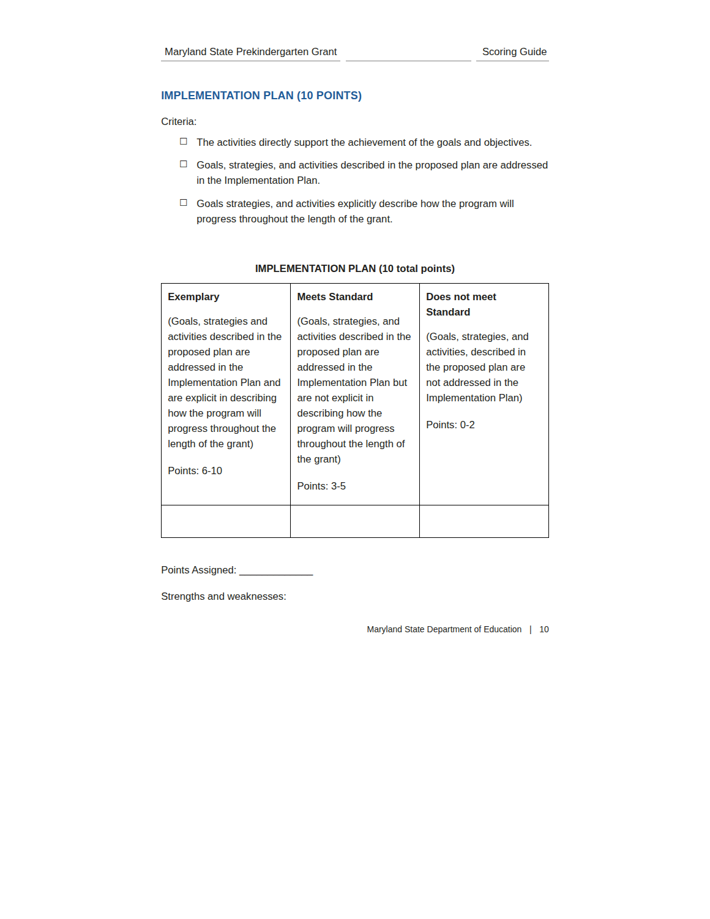Maryland State Prekindergarten Grant
Scoring Guide
IMPLEMENTATION PLAN (10 POINTS)
Criteria:
☐ The activities directly support the achievement of the goals and objectives.
☐ Goals, strategies, and activities described in the proposed plan are addressed in the Implementation Plan.
☐ Goals strategies, and activities explicitly describe how the program will progress throughout the length of the grant.
IMPLEMENTATION PLAN (10 total points)
| Exemplary (Goals, strategies and activities described in the proposed plan are addressed in the Implementation Plan and are explicit in describing how the program will progress throughout the length of the grant) Points: 6-10 | Meets Standard (Goals, strategies, and activities described in the proposed plan are addressed in the Implementation Plan but are not explicit in describing how the program will progress throughout the length of the grant) Points: 3-5 | Does not meet Standard (Goals, strategies, and activities, described in the proposed plan are not addressed in the Implementation Plan) Points: 0-2 |
Points Assigned: _____________
Strengths and weaknesses:
Maryland State Department of Education|10